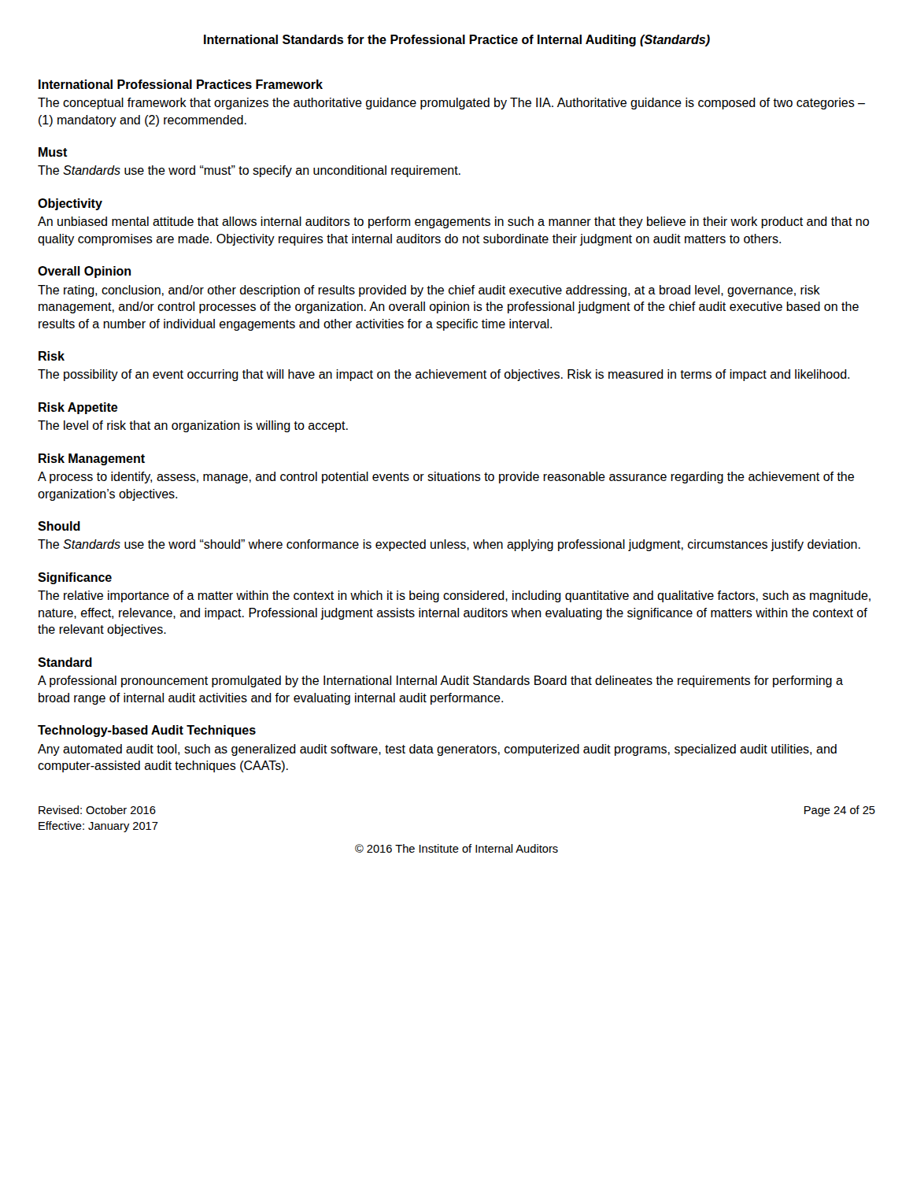International Standards for the Professional Practice of Internal Auditing (Standards)
International Professional Practices Framework
The conceptual framework that organizes the authoritative guidance promulgated by The IIA. Authoritative guidance is composed of two categories – (1) mandatory and (2) recommended.
Must
The Standards use the word “must” to specify an unconditional requirement.
Objectivity
An unbiased mental attitude that allows internal auditors to perform engagements in such a manner that they believe in their work product and that no quality compromises are made. Objectivity requires that internal auditors do not subordinate their judgment on audit matters to others.
Overall Opinion
The rating, conclusion, and/or other description of results provided by the chief audit executive addressing, at a broad level, governance, risk management, and/or control processes of the organization. An overall opinion is the professional judgment of the chief audit executive based on the results of a number of individual engagements and other activities for a specific time interval.
Risk
The possibility of an event occurring that will have an impact on the achievement of objectives. Risk is measured in terms of impact and likelihood.
Risk Appetite
The level of risk that an organization is willing to accept.
Risk Management
A process to identify, assess, manage, and control potential events or situations to provide reasonable assurance regarding the achievement of the organization’s objectives.
Should
The Standards use the word “should” where conformance is expected unless, when applying professional judgment, circumstances justify deviation.
Significance
The relative importance of a matter within the context in which it is being considered, including quantitative and qualitative factors, such as magnitude, nature, effect, relevance, and impact. Professional judgment assists internal auditors when evaluating the significance of matters within the context of the relevant objectives.
Standard
A professional pronouncement promulgated by the International Internal Audit Standards Board that delineates the requirements for performing a broad range of internal audit activities and for evaluating internal audit performance.
Technology-based Audit Techniques
Any automated audit tool, such as generalized audit software, test data generators, computerized audit programs, specialized audit utilities, and computer-assisted audit techniques (CAATs).
Revised: October 2016
Effective: January 2017
Page 24 of 25
© 2016 The Institute of Internal Auditors